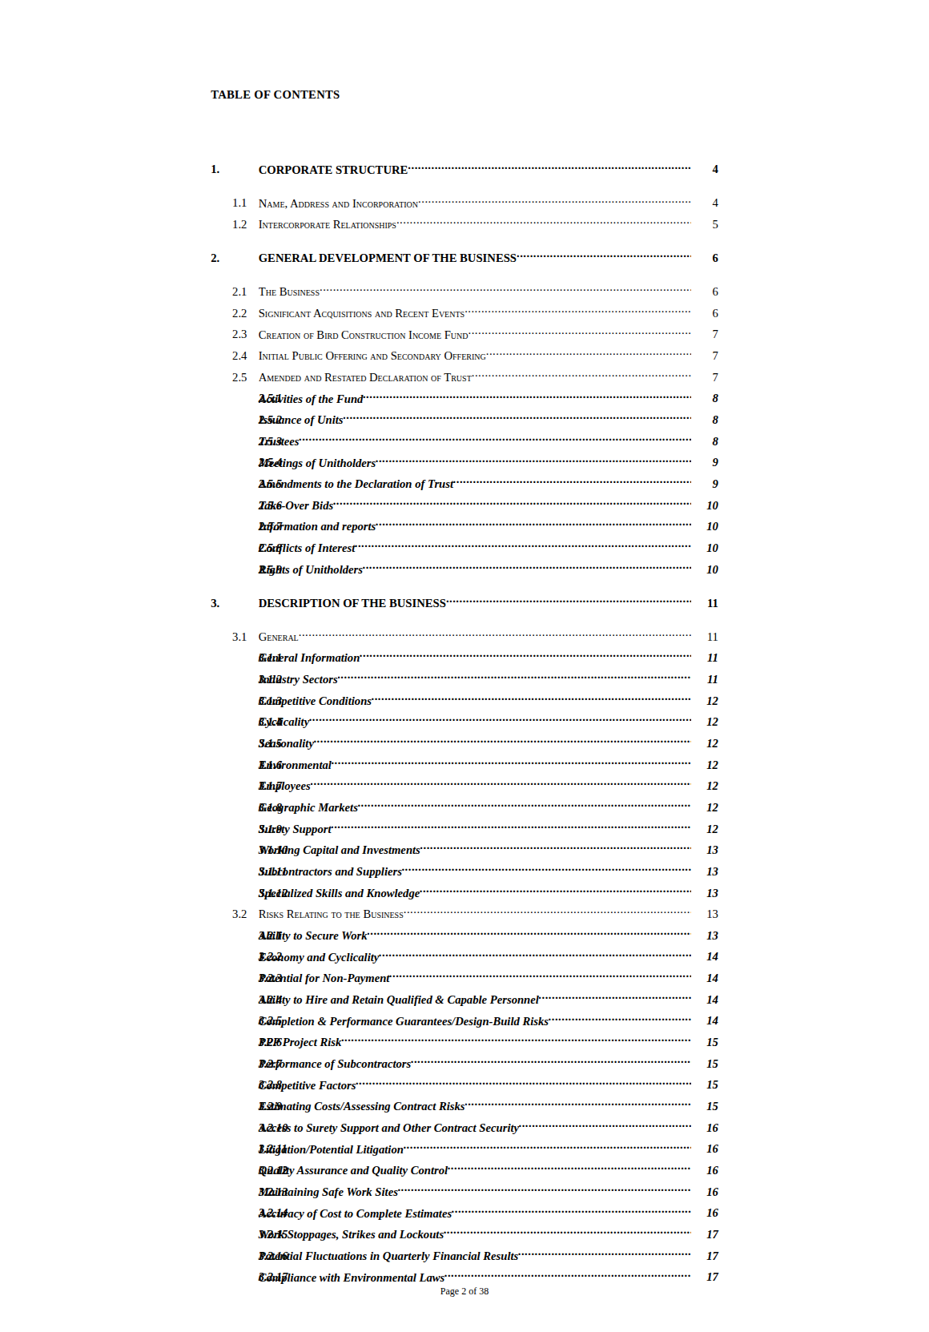Table of Contents
| 1. | Corporate Structure | 4 |
| 1.1 | Name, Address and Incorporation | 4 |
| 1.2 | Intercorporate Relationships | 5 |
| 2. | General Development of the Business | 6 |
| 2.1 | The Business | 6 |
| 2.2 | Significant Acquisitions and Recent Events | 6 |
| 2.3 | Creation of Bird Construction Income Fund | 7 |
| 2.4 | Initial Public Offering and Secondary Offering | 7 |
| 2.5 | Amended and Restated Declaration of Trust | 7 |
| 2.5.1 | Activities of the Fund | 8 |
| 2.5.2 | Issuance of Units | 8 |
| 2.5.3 | Trustees | 8 |
| 2.5.4 | Meetings of Unitholders | 9 |
| 2.5.5 | Amendments to the Declaration of Trust | 9 |
| 2.5.6 | Take-Over Bids | 10 |
| 2.5.7 | Information and reports | 10 |
| 2.5.8 | Conflicts of Interest | 10 |
| 2.5.9 | Rights of Unitholders | 10 |
| 3. | Description of the Business | 11 |
| 3.1 | General | 11 |
| 3.1.1 | General Information | 11 |
| 3.1.2 | Industry Sectors | 11 |
| 3.1.3 | Competitive Conditions | 12 |
| 3.1.4 | Cyclicality | 12 |
| 3.1.5 | Seasonality | 12 |
| 3.1.6 | Environmental | 12 |
| 3.1.7 | Employees | 12 |
| 3.1.8 | Geographic Markets | 12 |
| 3.1.9 | Surety Support | 12 |
| 3.1.10 | Working Capital and Investments | 13 |
| 3.1.11 | Subcontractors and Suppliers | 13 |
| 3.1.12 | Specialized Skills and Knowledge | 13 |
| 3.2 | Risks Relating to the Business | 13 |
| 3.2.1 | Ability to Secure Work | 13 |
| 3.2.2 | Economy and Cyclicality | 14 |
| 3.2.3 | Potential for Non-Payment | 14 |
| 3.2.4 | Ability to Hire and Retain Qualified & Capable Personnel | 14 |
| 3.2.5 | Completion & Performance Guarantees/Design-Build Risks | 14 |
| 3.2.6 | PPP Project Risk | 15 |
| 3.2.7 | Performance of Subcontractors | 15 |
| 3.2.8 | Competitive Factors | 15 |
| 3.2.9 | Estimating Costs/Assessing Contract Risks | 15 |
| 3.2.10 | Access to Surety Support and Other Contract Security | 16 |
| 3.2.11 | Litigation/Potential Litigation | 16 |
| 3.2.12 | Quality Assurance and Quality Control | 16 |
| 3.2.13 | Maintaining Safe Work Sites | 16 |
| 3.2.14 | Accuracy of Cost to Complete Estimates | 16 |
| 3.2.15 | Work Stoppages, Strikes and Lockouts | 17 |
| 3.2.16 | Potential Fluctuations in Quarterly Financial Results | 17 |
| 3.2.17 | Compliance with Environmental Laws | 17 |
Page 2 of 38